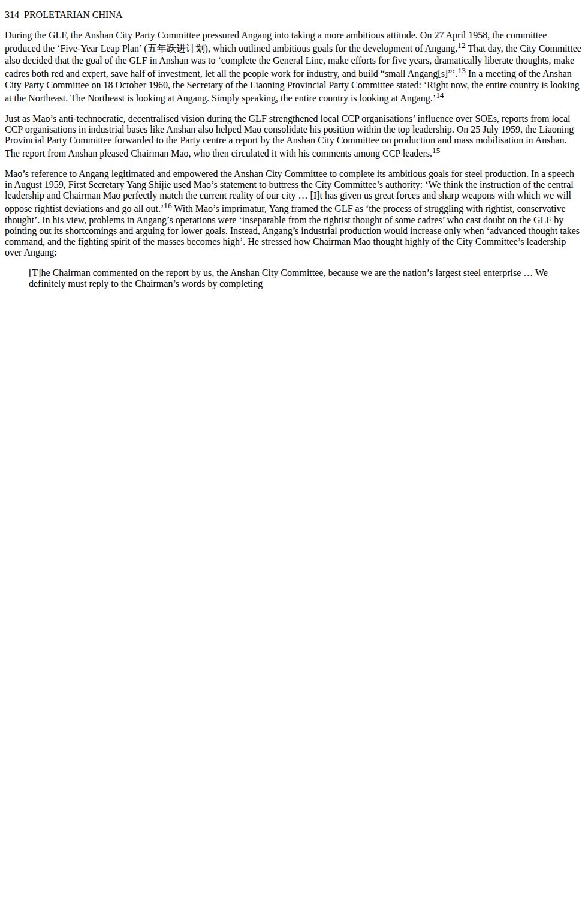314 PROLETARIAN CHINA
During the GLF, the Anshan City Party Committee pressured Angang into taking a more ambitious attitude. On 27 April 1958, the committee produced the ‘Five-Year Leap Plan’ (五年跃进计划), which outlined ambitious goals for the development of Angang.12 That day, the City Committee also decided that the goal of the GLF in Anshan was to ‘complete the General Line, make efforts for five years, dramatically liberate thoughts, make cadres both red and expert, save half of investment, let all the people work for industry, and build “small Angang[s]”’.13 In a meeting of the Anshan City Party Committee on 18 October 1960, the Secretary of the Liaoning Provincial Party Committee stated: ‘Right now, the entire country is looking at the Northeast. The Northeast is looking at Angang. Simply speaking, the entire country is looking at Angang.’14
Just as Mao’s anti-technocratic, decentralised vision during the GLF strengthened local CCP organisations’ influence over SOEs, reports from local CCP organisations in industrial bases like Anshan also helped Mao consolidate his position within the top leadership. On 25 July 1959, the Liaoning Provincial Party Committee forwarded to the Party centre a report by the Anshan City Committee on production and mass mobilisation in Anshan. The report from Anshan pleased Chairman Mao, who then circulated it with his comments among CCP leaders.15
Mao’s reference to Angang legitimated and empowered the Anshan City Committee to complete its ambitious goals for steel production. In a speech in August 1959, First Secretary Yang Shijie used Mao’s statement to buttress the City Committee’s authority: ‘We think the instruction of the central leadership and Chairman Mao perfectly match the current reality of our city … [I]t has given us great forces and sharp weapons with which we will oppose rightist deviations and go all out.’16 With Mao’s imprimatur, Yang framed the GLF as ‘the process of struggling with rightist, conservative thought’. In his view, problems in Angang’s operations were ‘inseparable from the rightist thought of some cadres’ who cast doubt on the GLF by pointing out its shortcomings and arguing for lower goals. Instead, Angang’s industrial production would increase only when ‘advanced thought takes command, and the fighting spirit of the masses becomes high’. He stressed how Chairman Mao thought highly of the City Committee’s leadership over Angang:
[T]he Chairman commented on the report by us, the Anshan City Committee, because we are the nation’s largest steel enterprise … We definitely must reply to the Chairman’s words by completing